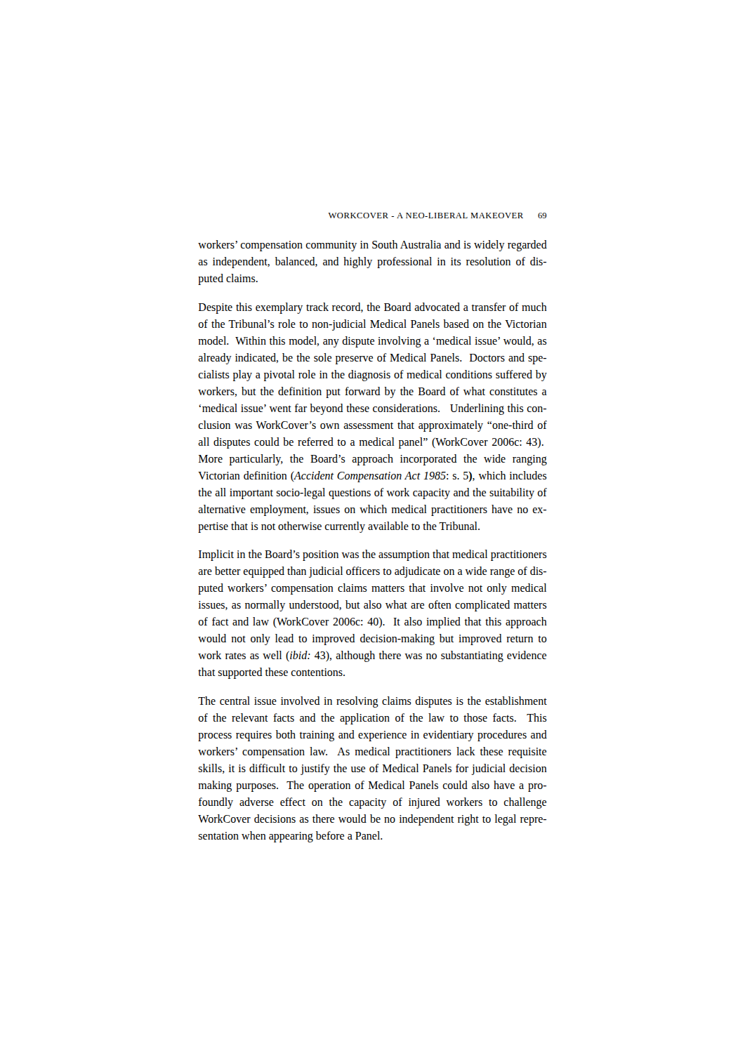WORKCOVER - A NEO-LIBERAL MAKEOVER69
workers’ compensation community in South Australia and is widely regarded as independent, balanced, and highly professional in its resolution of disputed claims.
Despite this exemplary track record, the Board advocated a transfer of much of the Tribunal’s role to non-judicial Medical Panels based on the Victorian model. Within this model, any dispute involving a ‘medical issue’ would, as already indicated, be the sole preserve of Medical Panels. Doctors and specialists play a pivotal role in the diagnosis of medical conditions suffered by workers, but the definition put forward by the Board of what constitutes a ‘medical issue’ went far beyond these considerations. Underlining this conclusion was WorkCover’s own assessment that approximately “one-third of all disputes could be referred to a medical panel” (WorkCover 2006c: 43). More particularly, the Board’s approach incorporated the wide ranging Victorian definition (Accident Compensation Act 1985: s. 5), which includes the all important socio-legal questions of work capacity and the suitability of alternative employment, issues on which medical practitioners have no expertise that is not otherwise currently available to the Tribunal.
Implicit in the Board’s position was the assumption that medical practitioners are better equipped than judicial officers to adjudicate on a wide range of disputed workers’ compensation claims matters that involve not only medical issues, as normally understood, but also what are often complicated matters of fact and law (WorkCover 2006c: 40). It also implied that this approach would not only lead to improved decision-making but improved return to work rates as well (ibid: 43), although there was no substantiating evidence that supported these contentions.
The central issue involved in resolving claims disputes is the establishment of the relevant facts and the application of the law to those facts. This process requires both training and experience in evidentiary procedures and workers’ compensation law. As medical practitioners lack these requisite skills, it is difficult to justify the use of Medical Panels for judicial decision making purposes. The operation of Medical Panels could also have a profoundly adverse effect on the capacity of injured workers to challenge WorkCover decisions as there would be no independent right to legal representation when appearing before a Panel.